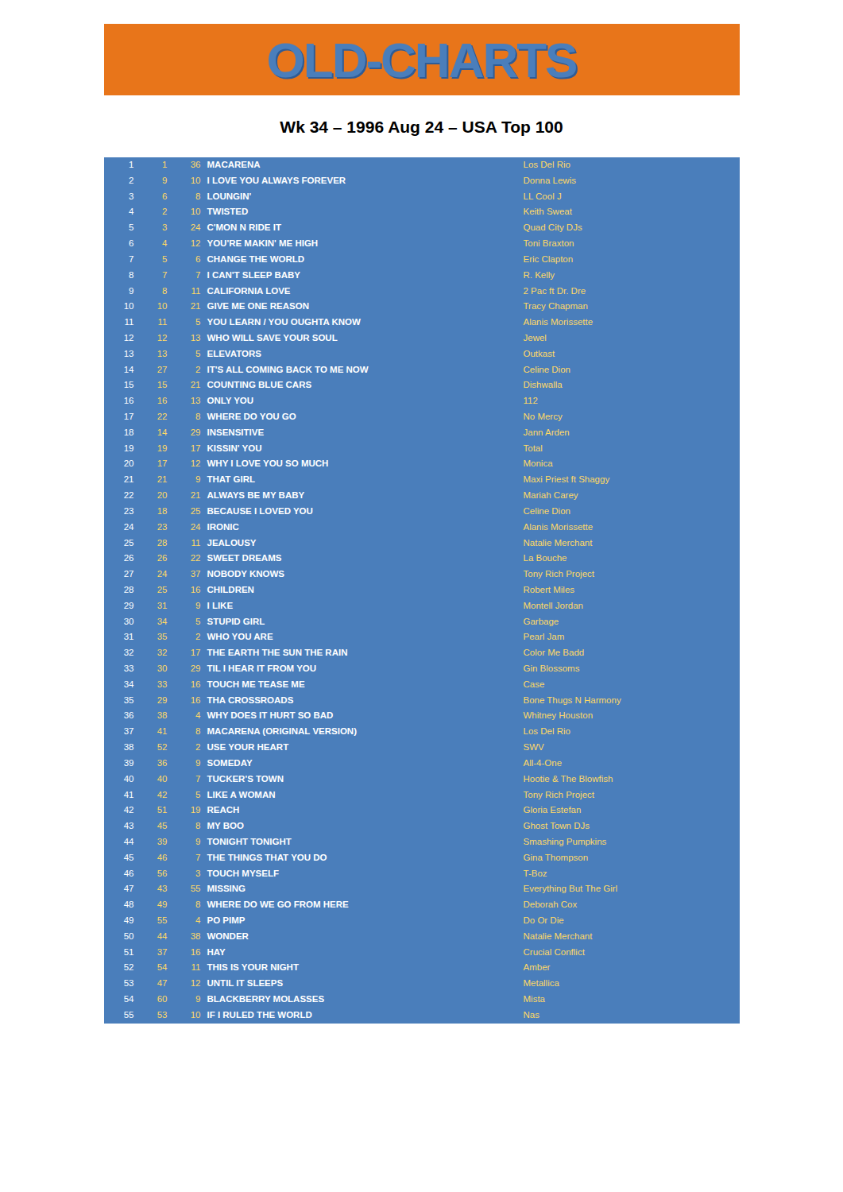OLD-CHARTS
Wk 34 – 1996 Aug 24 – USA Top 100
| 1 | 1 | 36 | MACARENA | Los Del Rio |
| 2 | 9 | 10 | I LOVE YOU ALWAYS FOREVER | Donna Lewis |
| 3 | 6 | 8 | LOUNGIN' | LL Cool J |
| 4 | 2 | 10 | TWISTED | Keith Sweat |
| 5 | 3 | 24 | C'MON N RIDE IT | Quad City DJs |
| 6 | 4 | 12 | YOU'RE MAKIN' ME HIGH | Toni Braxton |
| 7 | 5 | 6 | CHANGE THE WORLD | Eric Clapton |
| 8 | 7 | 7 | I CAN'T SLEEP BABY | R. Kelly |
| 9 | 8 | 11 | CALIFORNIA LOVE | 2 Pac ft Dr. Dre |
| 10 | 10 | 21 | GIVE ME ONE REASON | Tracy Chapman |
| 11 | 11 | 5 | YOU LEARN / YOU OUGHTA KNOW | Alanis Morissette |
| 12 | 12 | 13 | WHO WILL SAVE YOUR SOUL | Jewel |
| 13 | 13 | 5 | ELEVATORS | Outkast |
| 14 | 27 | 2 | IT'S ALL COMING BACK TO ME NOW | Celine Dion |
| 15 | 15 | 21 | COUNTING BLUE CARS | Dishwalla |
| 16 | 16 | 13 | ONLY YOU | 112 |
| 17 | 22 | 8 | WHERE DO YOU GO | No Mercy |
| 18 | 14 | 29 | INSENSITIVE | Jann Arden |
| 19 | 19 | 17 | KISSIN' YOU | Total |
| 20 | 17 | 12 | WHY I LOVE YOU SO MUCH | Monica |
| 21 | 21 | 9 | THAT GIRL | Maxi Priest ft Shaggy |
| 22 | 20 | 21 | ALWAYS BE MY BABY | Mariah Carey |
| 23 | 18 | 25 | BECAUSE I LOVED YOU | Celine Dion |
| 24 | 23 | 24 | IRONIC | Alanis Morissette |
| 25 | 28 | 11 | JEALOUSY | Natalie Merchant |
| 26 | 26 | 22 | SWEET DREAMS | La Bouche |
| 27 | 24 | 37 | NOBODY KNOWS | Tony Rich Project |
| 28 | 25 | 16 | CHILDREN | Robert Miles |
| 29 | 31 | 9 | I LIKE | Montell Jordan |
| 30 | 34 | 5 | STUPID GIRL | Garbage |
| 31 | 35 | 2 | WHO YOU ARE | Pearl Jam |
| 32 | 32 | 17 | THE EARTH THE SUN THE RAIN | Color Me Badd |
| 33 | 30 | 29 | TIL I HEAR IT FROM YOU | Gin Blossoms |
| 34 | 33 | 16 | TOUCH ME TEASE ME | Case |
| 35 | 29 | 16 | THA CROSSROADS | Bone Thugs N Harmony |
| 36 | 38 | 4 | WHY DOES IT HURT SO BAD | Whitney Houston |
| 37 | 41 | 8 | MACARENA (ORIGINAL VERSION) | Los Del Rio |
| 38 | 52 | 2 | USE YOUR HEART | SWV |
| 39 | 36 | 9 | SOMEDAY | All-4-One |
| 40 | 40 | 7 | TUCKER'S TOWN | Hootie & The Blowfish |
| 41 | 42 | 5 | LIKE A WOMAN | Tony Rich Project |
| 42 | 51 | 19 | REACH | Gloria Estefan |
| 43 | 45 | 8 | MY BOO | Ghost Town DJs |
| 44 | 39 | 9 | TONIGHT TONIGHT | Smashing Pumpkins |
| 45 | 46 | 7 | THE THINGS THAT YOU DO | Gina Thompson |
| 46 | 56 | 3 | TOUCH MYSELF | T-Boz |
| 47 | 43 | 55 | MISSING | Everything But The Girl |
| 48 | 49 | 8 | WHERE DO WE GO FROM HERE | Deborah Cox |
| 49 | 55 | 4 | PO PIMP | Do Or Die |
| 50 | 44 | 38 | WONDER | Natalie Merchant |
| 51 | 37 | 16 | HAY | Crucial Conflict |
| 52 | 54 | 11 | THIS IS YOUR NIGHT | Amber |
| 53 | 47 | 12 | UNTIL IT SLEEPS | Metallica |
| 54 | 60 | 9 | BLACKBERRY MOLASSES | Mista |
| 55 | 53 | 10 | IF I RULED THE WORLD | Nas |